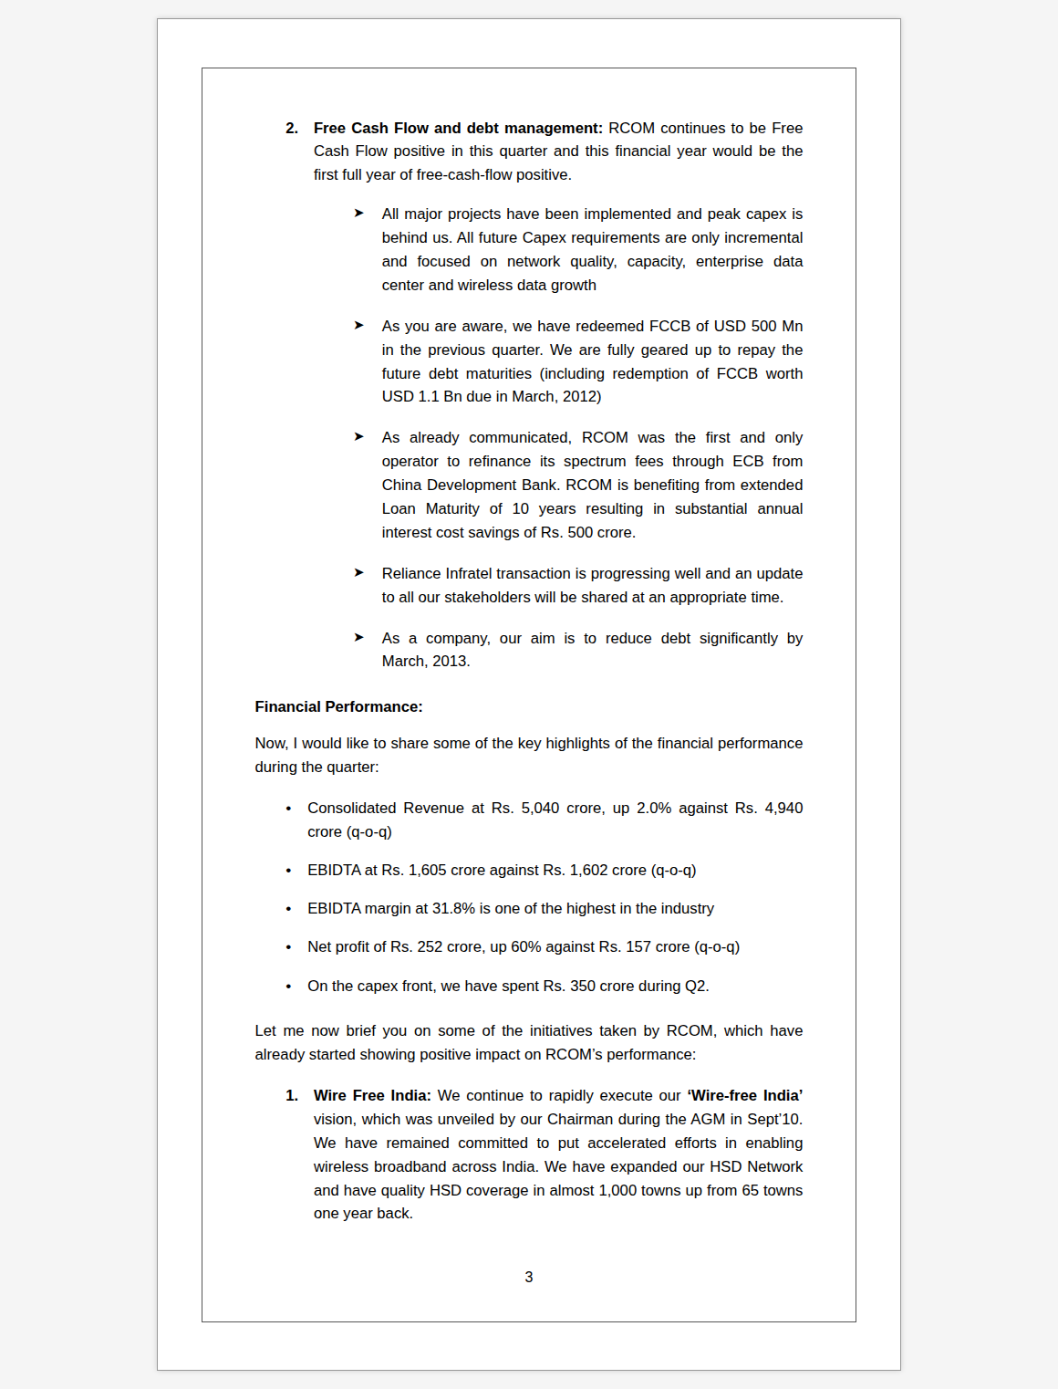2. Free Cash Flow and debt management: RCOM continues to be Free Cash Flow positive in this quarter and this financial year would be the first full year of free-cash-flow positive.
All major projects have been implemented and peak capex is behind us. All future Capex requirements are only incremental and focused on network quality, capacity, enterprise data center and wireless data growth
As you are aware, we have redeemed FCCB of USD 500 Mn in the previous quarter. We are fully geared up to repay the future debt maturities (including redemption of FCCB worth USD 1.1 Bn due in March, 2012)
As already communicated, RCOM was the first and only operator to refinance its spectrum fees through ECB from China Development Bank. RCOM is benefiting from extended Loan Maturity of 10 years resulting in substantial annual interest cost savings of Rs. 500 crore.
Reliance Infratel transaction is progressing well and an update to all our stakeholders will be shared at an appropriate time.
As a company, our aim is to reduce debt significantly by March, 2013.
Financial Performance:
Now, I would like to share some of the key highlights of the financial performance during the quarter:
Consolidated Revenue at Rs. 5,040 crore, up 2.0% against Rs. 4,940 crore (q-o-q)
EBIDTA at Rs. 1,605 crore against Rs. 1,602 crore (q-o-q)
EBIDTA margin at 31.8% is one of the highest in the industry
Net profit of Rs. 252 crore, up 60% against Rs. 157 crore (q-o-q)
On the capex front, we have spent Rs. 350 crore during Q2.
Let me now brief you on some of the initiatives taken by RCOM, which have already started showing positive impact on RCOM’s performance:
1. Wire Free India: We continue to rapidly execute our ‘Wire-free India’ vision, which was unveiled by our Chairman during the AGM in Sept’10. We have remained committed to put accelerated efforts in enabling wireless broadband across India. We have expanded our HSD Network and have quality HSD coverage in almost 1,000 towns up from 65 towns one year back.
3